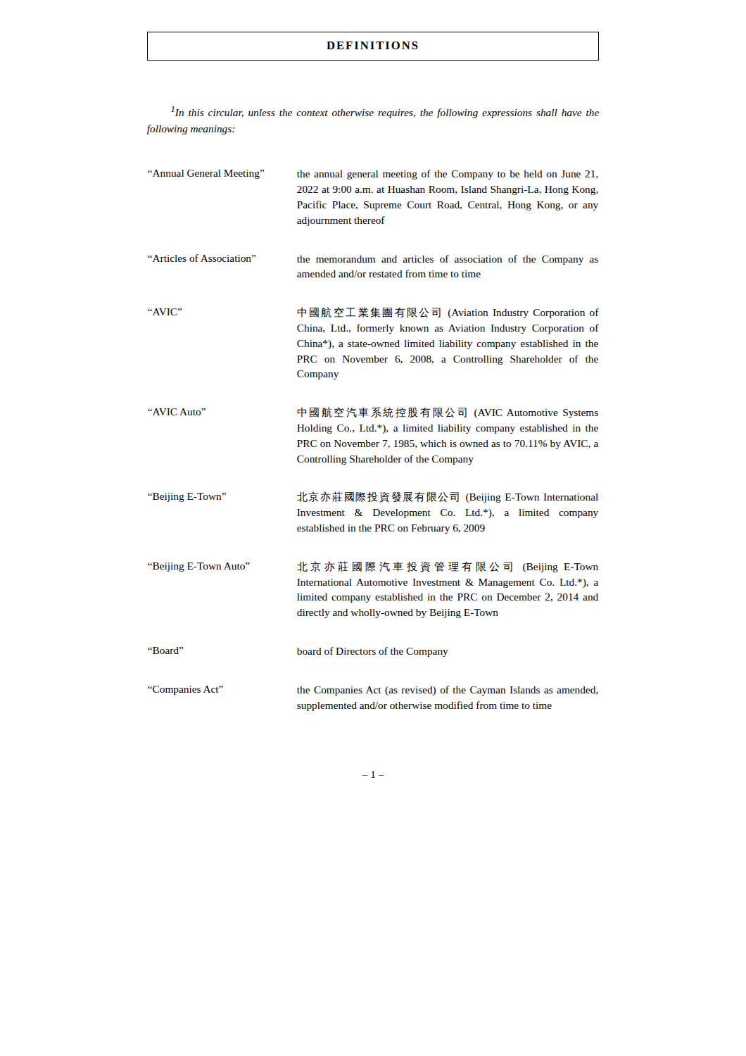DEFINITIONS
1In this circular, unless the context otherwise requires, the following expressions shall have the following meanings:
| “Annual General Meeting” | the annual general meeting of the Company to be held on June 21, 2022 at 9:00 a.m. at Huashan Room, Island Shangri-La, Hong Kong, Pacific Place, Supreme Court Road, Central, Hong Kong, or any adjournment thereof |
| “Articles of Association” | the memorandum and articles of association of the Company as amended and/or restated from time to time |
| “AVIC” | 中國航空工業集團有限公司 (Aviation Industry Corporation of China, Ltd., formerly known as Aviation Industry Corporation of China*), a state-owned limited liability company established in the PRC on November 6, 2008, a Controlling Shareholder of the Company |
| “AVIC Auto” | 中國航空汽車系統控股有限公司 (AVIC Automotive Systems Holding Co., Ltd.*), a limited liability company established in the PRC on November 7, 1985, which is owned as to 70.11% by AVIC, a Controlling Shareholder of the Company |
| “Beijing E-Town” | 北京亦莊國際投資發展有限公司 (Beijing E-Town International Investment & Development Co. Ltd.*), a limited company established in the PRC on February 6, 2009 |
| “Beijing E-Town Auto” | 北京亦莊國際汽車投資管理有限公司 (Beijing E-Town International Automotive Investment & Management Co. Ltd.*), a limited company established in the PRC on December 2, 2014 and directly and wholly-owned by Beijing E-Town |
| “Board” | board of Directors of the Company |
| “Companies Act” | the Companies Act (as revised) of the Cayman Islands as amended, supplemented and/or otherwise modified from time to time |
– 1 –